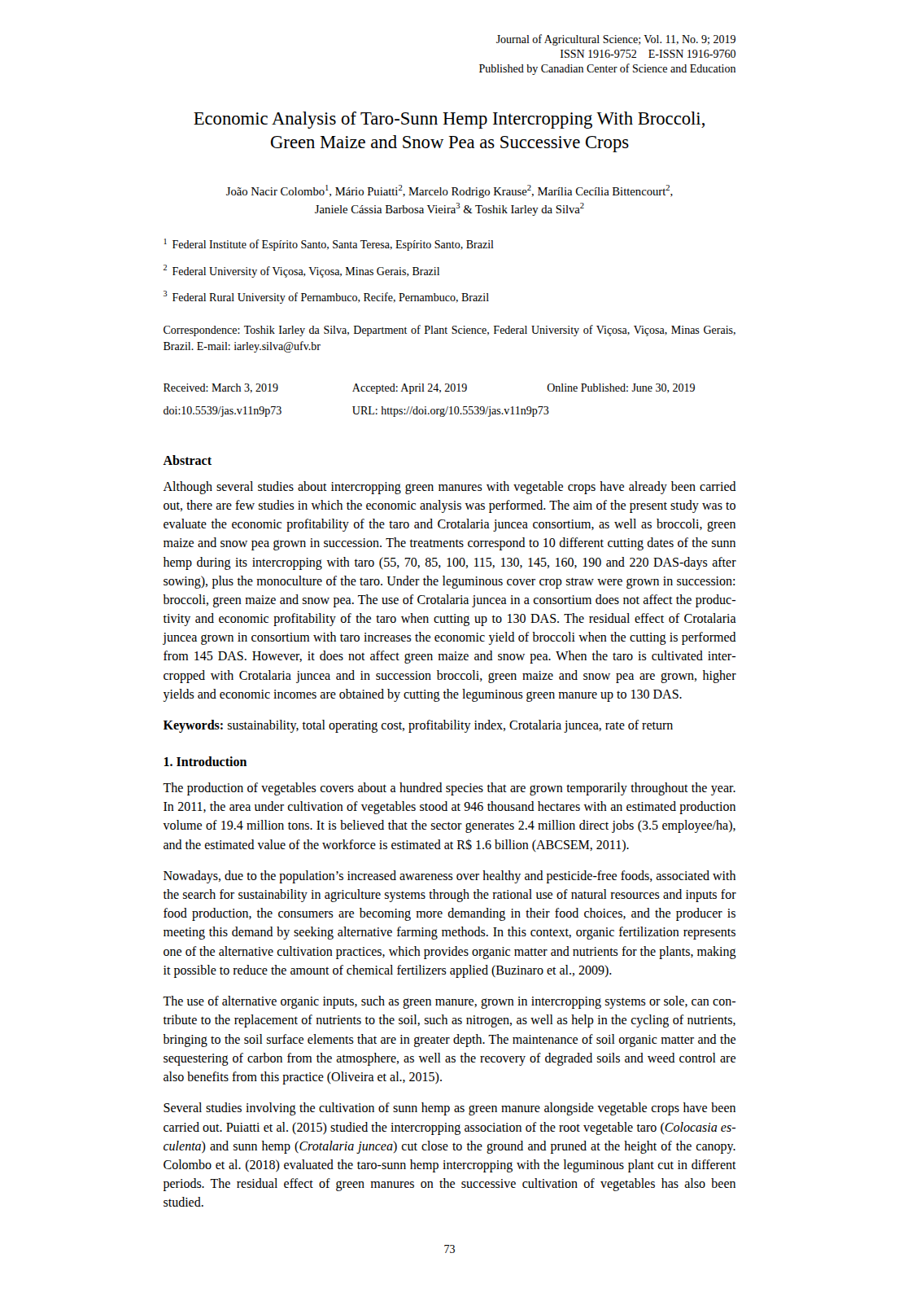Journal of Agricultural Science; Vol. 11, No. 9; 2019
ISSN 1916-9752 E-ISSN 1916-9760
Published by Canadian Center of Science and Education
Economic Analysis of Taro-Sunn Hemp Intercropping With Broccoli,
Green Maize and Snow Pea as Successive Crops
João Nacir Colombo1, Mário Puiatti2, Marcelo Rodrigo Krause2, Marília Cecília Bittencourt2,
Janiele Cássia Barbosa Vieira3 & Toshik Iarley da Silva2
1 Federal Institute of Espírito Santo, Santa Teresa, Espírito Santo, Brazil
2 Federal University of Viçosa, Viçosa, Minas Gerais, Brazil
3 Federal Rural University of Pernambuco, Recife, Pernambuco, Brazil
Correspondence: Toshik Iarley da Silva, Department of Plant Science, Federal University of Viçosa, Viçosa, Minas Gerais, Brazil. E-mail: iarley.silva@ufv.br
| Received: March 3, 2019 | Accepted: April 24, 2019 | Online Published: June 30, 2019 |
| doi:10.5539/jas.v11n9p73 | URL: https://doi.org/10.5539/jas.v11n9p73 |
Abstract
Although several studies about intercropping green manures with vegetable crops have already been carried out, there are few studies in which the economic analysis was performed. The aim of the present study was to evaluate the economic profitability of the taro and Crotalaria juncea consortium, as well as broccoli, green maize and snow pea grown in succession. The treatments correspond to 10 different cutting dates of the sunn hemp during its intercropping with taro (55, 70, 85, 100, 115, 130, 145, 160, 190 and 220 DAS-days after sowing), plus the monoculture of the taro. Under the leguminous cover crop straw were grown in succession: broccoli, green maize and snow pea. The use of Crotalaria juncea in a consortium does not affect the productivity and economic profitability of the taro when cutting up to 130 DAS. The residual effect of Crotalaria juncea grown in consortium with taro increases the economic yield of broccoli when the cutting is performed from 145 DAS. However, it does not affect green maize and snow pea. When the taro is cultivated intercropped with Crotalaria juncea and in succession broccoli, green maize and snow pea are grown, higher yields and economic incomes are obtained by cutting the leguminous green manure up to 130 DAS.
Keywords: sustainability, total operating cost, profitability index, Crotalaria juncea, rate of return
1. Introduction
The production of vegetables covers about a hundred species that are grown temporarily throughout the year. In 2011, the area under cultivation of vegetables stood at 946 thousand hectares with an estimated production volume of 19.4 million tons. It is believed that the sector generates 2.4 million direct jobs (3.5 employee/ha), and the estimated value of the workforce is estimated at R$ 1.6 billion (ABCSEM, 2011).
Nowadays, due to the population’s increased awareness over healthy and pesticide-free foods, associated with the search for sustainability in agriculture systems through the rational use of natural resources and inputs for food production, the consumers are becoming more demanding in their food choices, and the producer is meeting this demand by seeking alternative farming methods. In this context, organic fertilization represents one of the alternative cultivation practices, which provides organic matter and nutrients for the plants, making it possible to reduce the amount of chemical fertilizers applied (Buzinaro et al., 2009).
The use of alternative organic inputs, such as green manure, grown in intercropping systems or sole, can contribute to the replacement of nutrients to the soil, such as nitrogen, as well as help in the cycling of nutrients, bringing to the soil surface elements that are in greater depth. The maintenance of soil organic matter and the sequestering of carbon from the atmosphere, as well as the recovery of degraded soils and weed control are also benefits from this practice (Oliveira et al., 2015).
Several studies involving the cultivation of sunn hemp as green manure alongside vegetable crops have been carried out. Puiatti et al. (2015) studied the intercropping association of the root vegetable taro (Colocasia esculenta) and sunn hemp (Crotalaria juncea) cut close to the ground and pruned at the height of the canopy. Colombo et al. (2018) evaluated the taro-sunn hemp intercropping with the leguminous plant cut in different periods. The residual effect of green manures on the successive cultivation of vegetables has also been studied.
73